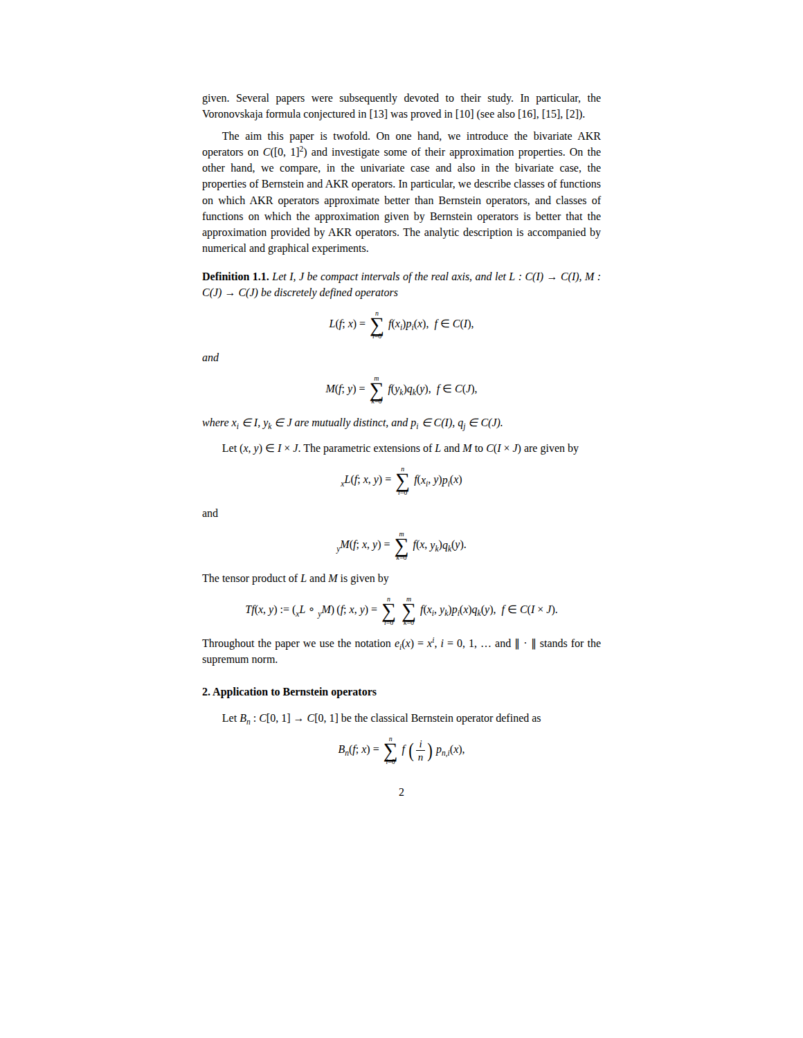given. Several papers were subsequently devoted to their study. In particular, the Voronovskaja formula conjectured in [13] was proved in [10] (see also [16], [15], [2]).
The aim this paper is twofold. On one hand, we introduce the bivariate AKR operators on C([0, 1]2) and investigate some of their approximation properties. On the other hand, we compare, in the univariate case and also in the bivariate case, the properties of Bernstein and AKR operators. In particular, we describe classes of functions on which AKR operators approximate better than Bernstein operators, and classes of functions on which the approximation given by Bernstein operators is better that the approximation provided by AKR operators. The analytic description is accompanied by numerical and graphical experiments.
Definition 1.1. Let I, J be compact intervals of the real axis, and let L : C(I) → C(I), M : C(J) → C(J) be discretely defined operators
L(f; x) = n∑i=0 f(xi)pi(x), f ∈ C(I),
and
M(f; y) = m∑k=0 f(yk)qk(y), f ∈ C(J),
where xi ∈ I, yk ∈ J are mutually distinct, and pi ∈ C(I), qj ∈ C(J).
Let (x, y) ∈ I × J. The parametric extensions of L and M to C(I × J) are given by
xL(f; x, y) = n∑i=0 f(xi, y)pi(x)
and
yM(f; x, y) = m∑k=0 f(x, yk)qk(y).
The tensor product of L and M is given by
Tf(x, y) := (xL ∘ yM) (f; x, y) = n∑i=0 m∑k=0 f(xi, yk)pi(x)qk(y), f ∈ C(I × J).
Throughout the paper we use the notation ei(x) = xi, i = 0, 1, … and ∥ · ∥ stands for the supremum norm.
2. Application to Bernstein operators
Let Bn : C[0, 1] → C[0, 1] be the classical Bernstein operator defined as
Bn(f; x) = n∑i=0 f (in) pn,i(x),
2